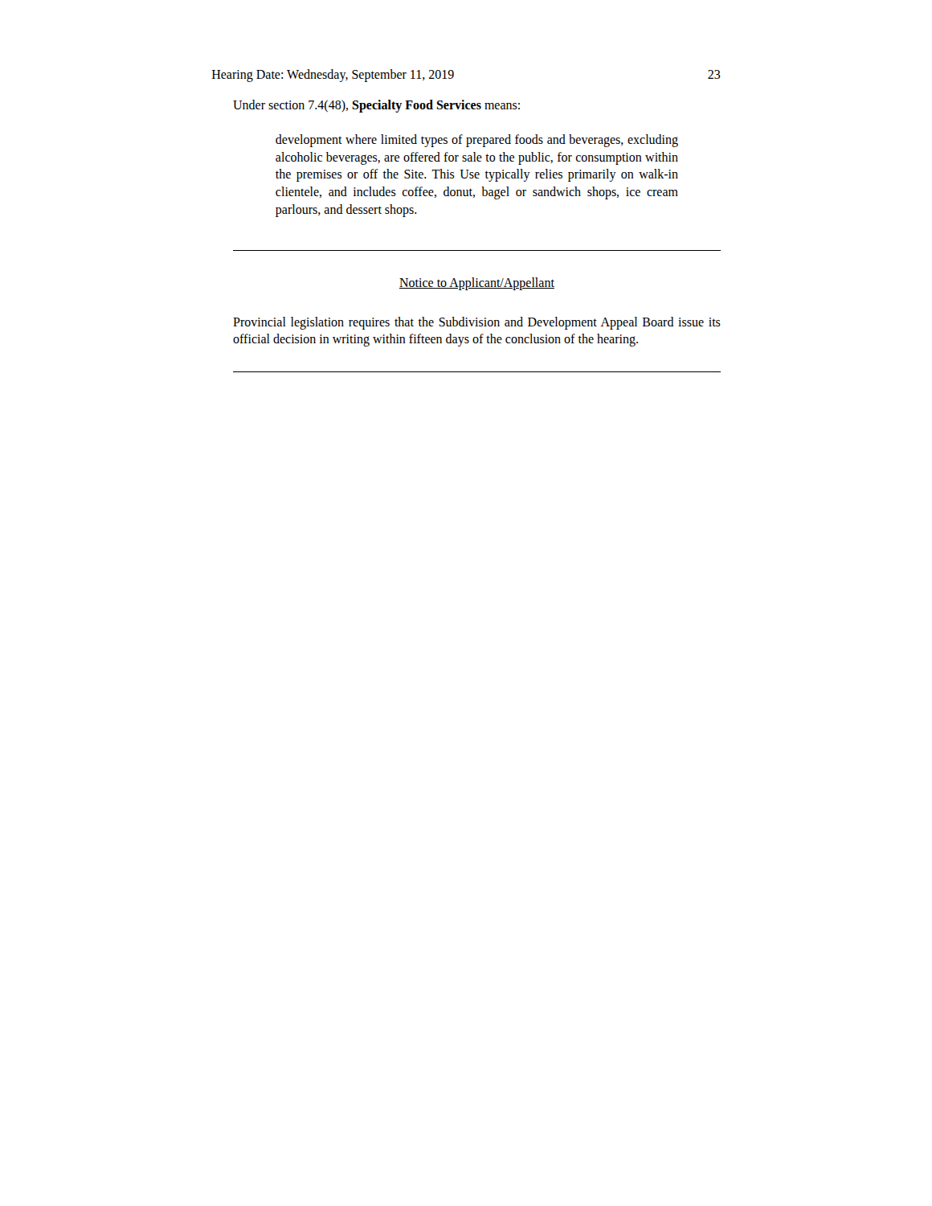Hearing Date: Wednesday, September 11, 2019
23
Under section 7.4(48), Specialty Food Services means:
development where limited types of prepared foods and beverages, excluding alcoholic beverages, are offered for sale to the public, for consumption within the premises or off the Site. This Use typically relies primarily on walk-in clientele, and includes coffee, donut, bagel or sandwich shops, ice cream parlours, and dessert shops.
Notice to Applicant/Appellant
Provincial legislation requires that the Subdivision and Development Appeal Board issue its official decision in writing within fifteen days of the conclusion of the hearing.